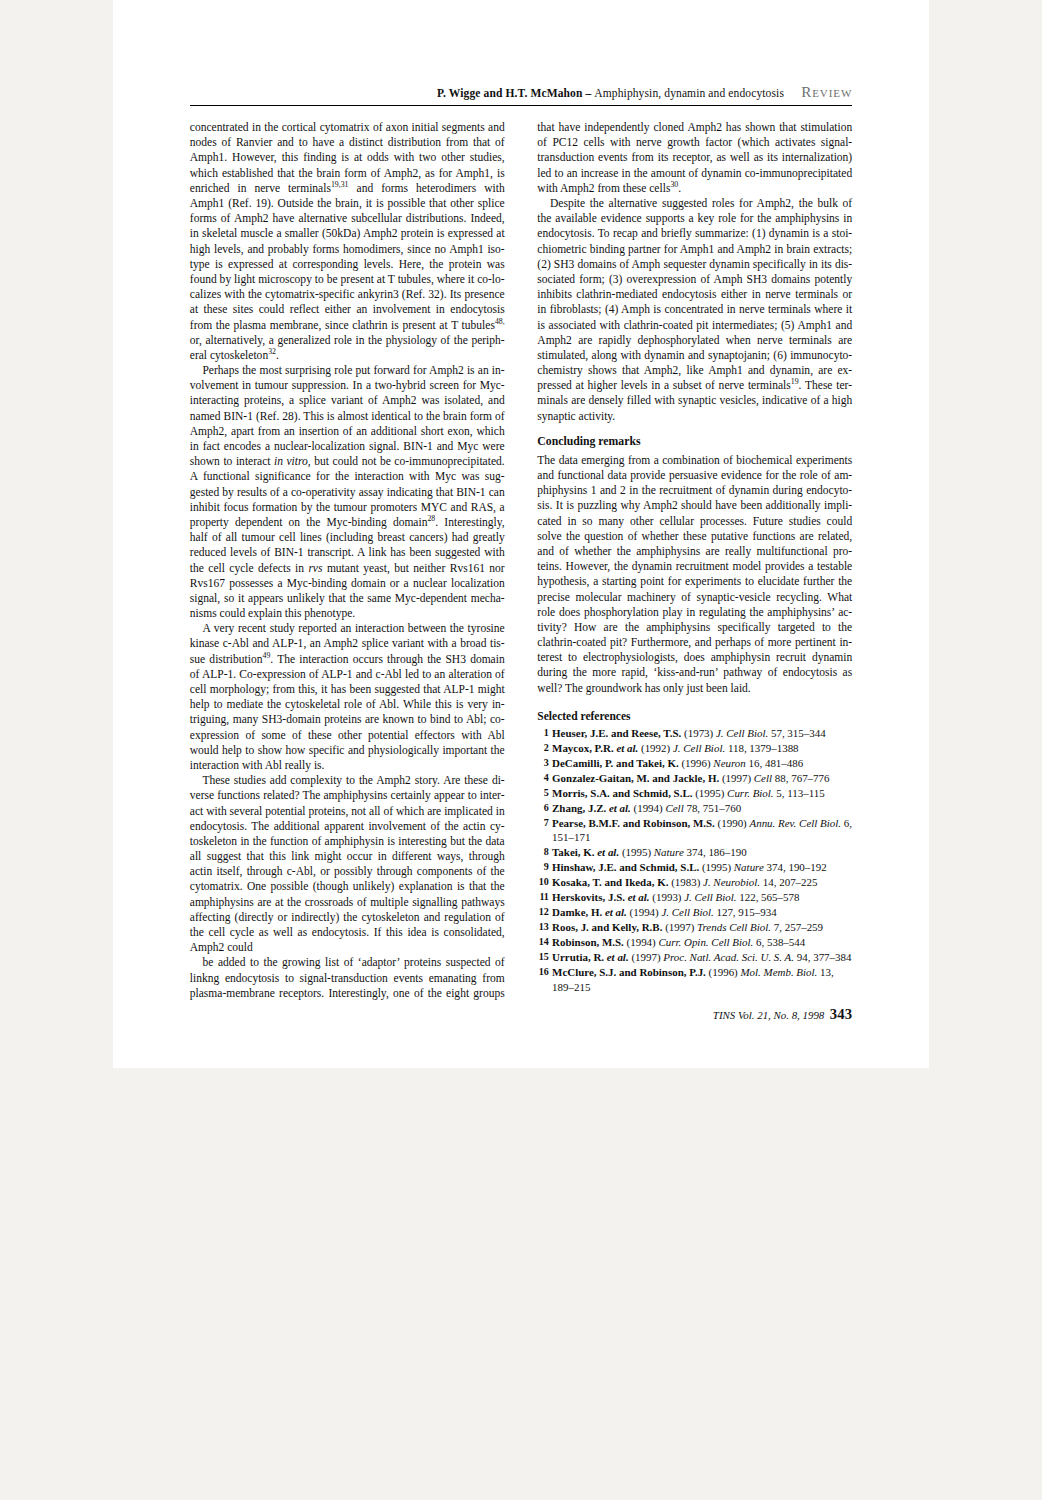P. Wigge and H.T. McMahon – Amphiphysin, dynamin and endocytosis Review
concentrated in the cortical cytomatrix of axon initial segments and nodes of Ranvier and to have a distinct distribution from that of Amph1. However, this finding is at odds with two other studies, which established that the brain form of Amph2, as for Amph1, is enriched in nerve terminals19,31 and forms heterodimers with Amph1 (Ref. 19). Outside the brain, it is possible that other splice forms of Amph2 have alternative subcellular distributions. Indeed, in skeletal muscle a smaller (50kDa) Amph2 protein is expressed at high levels, and probably forms homodimers, since no Amph1 isotype is expressed at corresponding levels. Here, the protein was found by light microscopy to be present at T tubules, where it co-localizes with the cytomatrix-specific ankyrin3 (Ref. 32). Its presence at these sites could reflect either an involvement in endocytosis from the plasma membrane, since clathrin is present at T tubules48, or, alternatively, a generalized role in the physiology of the peripheral cytoskeleton32.
Perhaps the most surprising role put forward for Amph2 is an involvement in tumour suppression. In a two-hybrid screen for Myc-interacting proteins, a splice variant of Amph2 was isolated, and named BIN-1 (Ref. 28). This is almost identical to the brain form of Amph2, apart from an insertion of an additional short exon, which in fact encodes a nuclear-localization signal. BIN-1 and Myc were shown to interact in vitro, but could not be co-immunoprecipitated. A functional significance for the interaction with Myc was suggested by results of a co-operativity assay indicating that BIN-1 can inhibit focus formation by the tumour promoters MYC and RAS, a property dependent on the Myc-binding domain28. Interestingly, half of all tumour cell lines (including breast cancers) had greatly reduced levels of BIN-1 transcript. A link has been suggested with the cell cycle defects in rvs mutant yeast, but neither Rvs161 nor Rvs167 possesses a Myc-binding domain or a nuclear localization signal, so it appears unlikely that the same Myc-dependent mechanisms could explain this phenotype.
A very recent study reported an interaction between the tyrosine kinase c-Abl and ALP-1, an Amph2 splice variant with a broad tissue distribution49. The interaction occurs through the SH3 domain of ALP-1. Co-expression of ALP-1 and c-Abl led to an alteration of cell morphology; from this, it has been suggested that ALP-1 might help to mediate the cytoskeletal role of Abl. While this is very intriguing, many SH3-domain proteins are known to bind to Abl; coexpression of some of these other potential effectors with Abl would help to show how specific and physiologically important the interaction with Abl really is.
These studies add complexity to the Amph2 story. Are these diverse functions related? The amphiphysins certainly appear to interact with several potential proteins, not all of which are implicated in endocytosis. The additional apparent involvement of the actin cytoskeleton in the function of amphiphysin is interesting but the data all suggest that this link might occur in different ways, through actin itself, through c-Abl, or possibly through components of the cytomatrix. One possible (though unlikely) explanation is that the amphiphysins are at the crossroads of multiple signalling pathways affecting (directly or indirectly) the cytoskeleton and regulation of the cell cycle as well as endocytosis. If this idea is consolidated, Amph2 could
be added to the growing list of ‘adaptor’ proteins suspected of linkng endocytosis to signal-transduction events emanating from plasma-membrane receptors. Interestingly, one of the eight groups that have independently cloned Amph2 has shown that stimulation of PC12 cells with nerve growth factor (which activates signal-transduction events from its receptor, as well as its internalization) led to an increase in the amount of dynamin co-immunoprecipitated with Amph2 from these cells30.
Despite the alternative suggested roles for Amph2, the bulk of the available evidence supports a key role for the amphiphysins in endocytosis. To recap and briefly summarize: (1) dynamin is a stoichiometric binding partner for Amph1 and Amph2 in brain extracts; (2) SH3 domains of Amph sequester dynamin specifically in its dissociated form; (3) overexpression of Amph SH3 domains potently inhibits clathrin-mediated endocytosis either in nerve terminals or in fibroblasts; (4) Amph is concentrated in nerve terminals where it is associated with clathrin-coated pit intermediates; (5) Amph1 and Amph2 are rapidly dephosphorylated when nerve terminals are stimulated, along with dynamin and synaptojanin; (6) immunocytochemistry shows that Amph2, like Amph1 and dynamin, are expressed at higher levels in a subset of nerve terminals19. These terminals are densely filled with synaptic vesicles, indicative of a high synaptic activity.
Concluding remarks
The data emerging from a combination of biochemical experiments and functional data provide persuasive evidence for the role of amphiphysins 1 and 2 in the recruitment of dynamin during endocytosis. It is puzzling why Amph2 should have been additionally implicated in so many other cellular processes. Future studies could solve the question of whether these putative functions are related, and of whether the amphiphysins are really multifunctional proteins. However, the dynamin recruitment model provides a testable hypothesis, a starting point for experiments to elucidate further the precise molecular machinery of synaptic-vesicle recycling. What role does phosphorylation play in regulating the amphiphysins’ activity? How are the amphiphysins specifically targeted to the clathrin-coated pit? Furthermore, and perhaps of more pertinent interest to electrophysiologists, does amphiphysin recruit dynamin during the more rapid, ‘kiss-and-run’ pathway of endocytosis as well? The groundwork has only just been laid.
Selected references
1 Heuser, J.E. and Reese, T.S. (1973) J. Cell Biol. 57, 315–344
2 Maycox, P.R. et al. (1992) J. Cell Biol. 118, 1379–1388
3 DeCamilli, P. and Takei, K. (1996) Neuron 16, 481–486
4 Gonzalez-Gaitan, M. and Jackle, H. (1997) Cell 88, 767–776
5 Morris, S.A. and Schmid, S.L. (1995) Curr. Biol. 5, 113–115
6 Zhang, J.Z. et al. (1994) Cell 78, 751–760
7 Pearse, B.M.F. and Robinson, M.S. (1990) Annu. Rev. Cell Biol. 6, 151–171
8 Takei, K. et al. (1995) Nature 374, 186–190
9 Hinshaw, J.E. and Schmid, S.L. (1995) Nature 374, 190–192
10 Kosaka, T. and Ikeda, K. (1983) J. Neurobiol. 14, 207–225
11 Herskovits, J.S. et al. (1993) J. Cell Biol. 122, 565–578
12 Damke, H. et al. (1994) J. Cell Biol. 127, 915–934
13 Roos, J. and Kelly, R.B. (1997) Trends Cell Biol. 7, 257–259
14 Robinson, M.S. (1994) Curr. Opin. Cell Biol. 6, 538–544
15 Urrutia, R. et al. (1997) Proc. Natl. Acad. Sci. U. S. A. 94, 377–384
16 McClure, S.J. and Robinson, P.J. (1996) Mol. Memb. Biol. 13, 189–215
TINS Vol. 21, No. 8, 1998 343